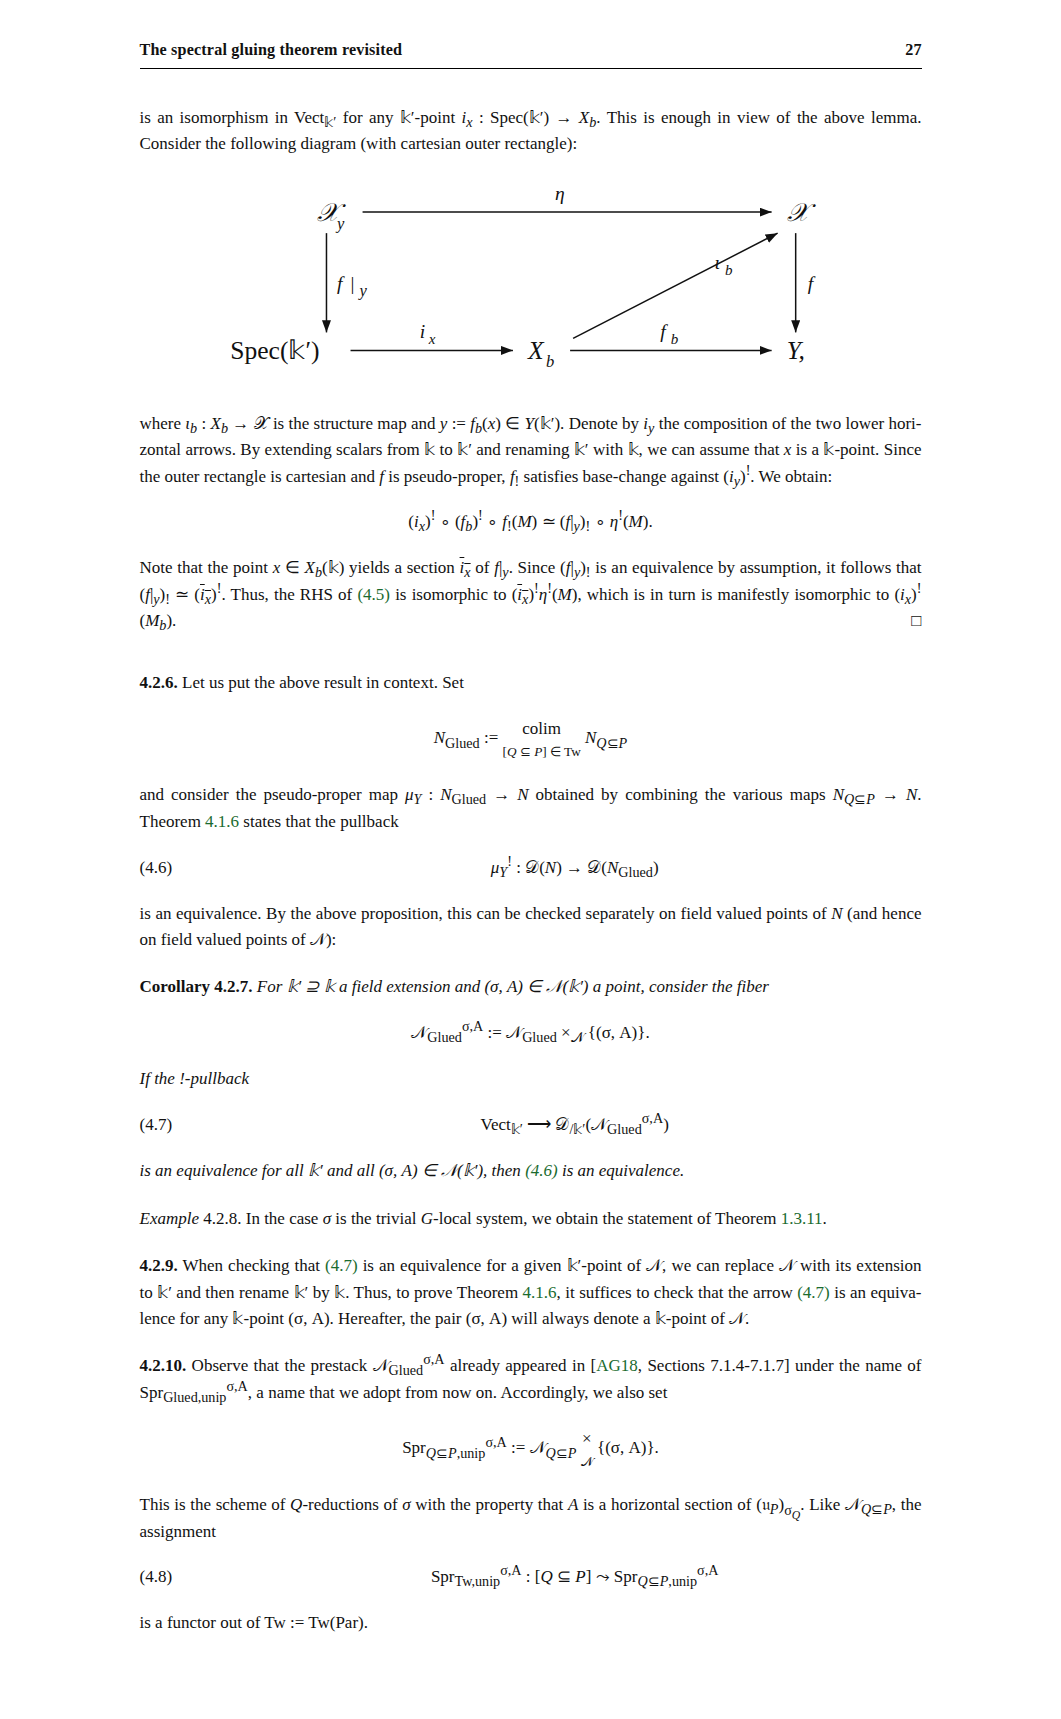The spectral gluing theorem revisited 27
is an isomorphism in Vect𝕜′ for any 𝕜′-point ix : Spec(𝕜′) → Xb. This is enough in view of the above lemma. Consider the following diagram (with cartesian outer rectangle):
𝒳 y 𝒳 Spec(𝕜′) X b Y, η f | y f i x f b ι b
where ιb : Xb → 𝒳 is the structure map and y := fb(x) ∈ Y(𝕜′). Denote by iy the composition of the two lower horizontal arrows. By extending scalars from 𝕜 to 𝕜′ and renaming 𝕜′ with 𝕜, we can assume that x is a 𝕜-point. Since the outer rectangle is cartesian and f is pseudo-proper, f! satisfies base-change against (iy)!. We obtain:
(ix)! ∘ (fb)! ∘ f!(M) ≃ (f|y)! ∘ η!(M).
Note that the point x ∈ Xb(𝕜) yields a section ix of f|y. Since (f|y)! is an equivalence by assumption, it follows that (f|y)! ≃ (ix)!. Thus, the RHS of (4.5) is isomorphic to (ix)!η!(M), which is in turn is manifestly isomorphic to (ix)!(Mb). □
4.2.6. Let us put the above result in context. Set
NGlued := colim[Q ⊆ P] ∈ Tw NQ⊆P
and consider the pseudo-proper map μY : NGlued → N obtained by combining the various maps NQ⊆P → N. Theorem 4.1.6 states that the pullback
(4.6) μY! : 𝒟(N) → 𝒟(NGlued)
is an equivalence. By the above proposition, this can be checked separately on field valued points of N (and hence on field valued points of 𝒩):
Corollary 4.2.7. For 𝕜′ ⊇ 𝕜 a field extension and (σ, A) ∈ 𝒩(𝕜′) a point, consider the fiber
𝒩Gluedσ,A := 𝒩Glued ×𝒩 {(σ, A)}.
If the !-pullback
(4.7) Vect𝕜′ ⟶ 𝒟/𝕜′(𝒩Gluedσ,A)
is an equivalence for all 𝕜′ and all (σ, A) ∈ 𝒩(𝕜′), then (4.6) is an equivalence.
Example 4.2.8. In the case σ is the trivial G-local system, we obtain the statement of Theorem 1.3.11.
4.2.9. When checking that (4.7) is an equivalence for a given 𝕜′-point of 𝒩, we can replace 𝒩 with its extension to 𝕜′ and then rename 𝕜′ by 𝕜. Thus, to prove Theorem 4.1.6, it suffices to check that the arrow (4.7) is an equivalence for any 𝕜-point (σ, A). Hereafter, the pair (σ, A) will always denote a 𝕜-point of 𝒩.
4.2.10. Observe that the prestack 𝒩Gluedσ,A already appeared in [AG18, Sections 7.1.4-7.1.7] under the name of SprGlued,unipσ,A, a name that we adopt from now on. Accordingly, we also set
SprQ⊆P,unipσ,A := 𝒩Q⊆P ×𝒩 {(σ, A)}.
This is the scheme of Q-reductions of σ with the property that A is a horizontal section of (𝔲P)σQ. Like 𝒩Q⊆P, the assignment
(4.8) SprTw,unipσ,A : [Q ⊆ P] ⤳ SprQ⊆P,unipσ,A
is a functor out of Tw := Tw(Par).